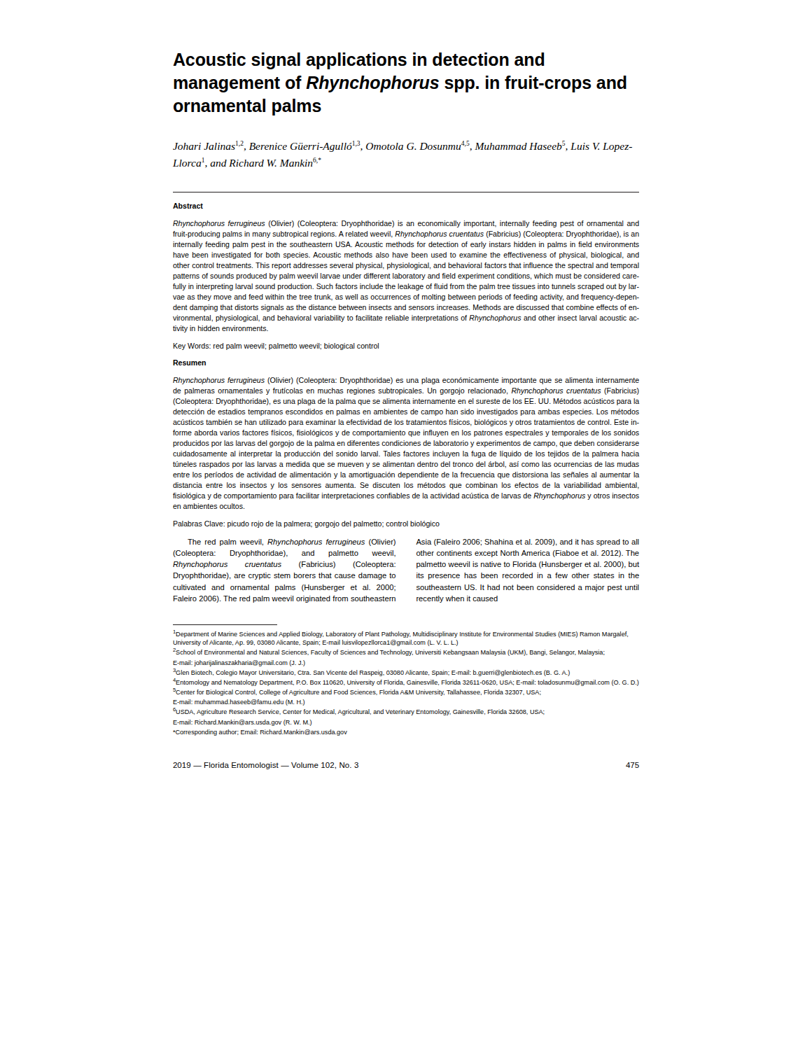Acoustic signal applications in detection and management of Rhynchophorus spp. in fruit-crops and ornamental palms
Johari Jalinas1,2, Berenice Güerri-Agulló1,3, Omotola G. Dosunmu4,5, Muhammad Haseeb5, Luis V. Lopez-Llorca1, and Richard W. Mankin6,*
Abstract
Rhynchophorus ferrugineus (Olivier) (Coleoptera: Dryophthoridae) is an economically important, internally feeding pest of ornamental and fruit-producing palms in many subtropical regions. A related weevil, Rhynchophorus cruentatus (Fabricius) (Coleoptera: Dryophthoridae), is an internally feeding palm pest in the southeastern USA. Acoustic methods for detection of early instars hidden in palms in field environments have been investigated for both species. Acoustic methods also have been used to examine the effectiveness of physical, biological, and other control treatments. This report addresses several physical, physiological, and behavioral factors that influence the spectral and temporal patterns of sounds produced by palm weevil larvae under different laboratory and field experiment conditions, which must be considered carefully in interpreting larval sound production. Such factors include the leakage of fluid from the palm tree tissues into tunnels scraped out by larvae as they move and feed within the tree trunk, as well as occurrences of molting between periods of feeding activity, and frequency-dependent damping that distorts signals as the distance between insects and sensors increases. Methods are discussed that combine effects of environmental, physiological, and behavioral variability to facilitate reliable interpretations of Rhynchophorus and other insect larval acoustic activity in hidden environments.
Key Words: red palm weevil; palmetto weevil; biological control
Resumen
Rhynchophorus ferrugineus (Olivier) (Coleoptera: Dryophthoridae) es una plaga económicamente importante que se alimenta internamente de palmeras ornamentales y frutícolas en muchas regiones subtropicales. Un gorgojo relacionado, Rhynchophorus cruentatus (Fabricius) (Coleoptera: Dryophthoridae), es una plaga de la palma que se alimenta internamente en el sureste de los EE. UU. Métodos acústicos para la detección de estadios tempranos escondidos en palmas en ambientes de campo han sido investigados para ambas especies. Los métodos acústicos también se han utilizado para examinar la efectividad de los tratamientos físicos, biológicos y otros tratamientos de control. Este informe aborda varios factores físicos, fisiológicos y de comportamiento que influyen en los patrones espectrales y temporales de los sonidos producidos por las larvas del gorgojo de la palma en diferentes condiciones de laboratorio y experimentos de campo, que deben considerarse cuidadosamente al interpretar la producción del sonido larval. Tales factores incluyen la fuga de líquido de los tejidos de la palmera hacia túneles raspados por las larvas a medida que se mueven y se alimentan dentro del tronco del árbol, así como las ocurrencias de las mudas entre los períodos de actividad de alimentación y la amortiguación dependiente de la frecuencia que distorsiona las señales al aumentar la distancia entre los insectos y los sensores aumenta. Se discuten los métodos que combinan los efectos de la variabilidad ambiental, fisiológica y de comportamiento para facilitar interpretaciones confiables de la actividad acústica de larvas de Rhynchophorus y otros insectos en ambientes ocultos.
Palabras Clave: picudo rojo de la palmera; gorgojo del palmetto; control biológico
The red palm weevil, Rhynchophorus ferrugineus (Olivier) (Coleoptera: Dryophthoridae), and palmetto weevil, Rhynchophorus cruentatus (Fabricius) (Coleoptera: Dryophthoridae), are cryptic stem borers that cause damage to cultivated and ornamental palms (Hunsberger et al. 2000; Faleiro 2006). The red palm weevil originated from southeastern Asia (Faleiro 2006; Shahina et al. 2009), and it has spread to all other continents except North America (Fiaboe et al. 2012). The palmetto weevil is native to Florida (Hunsberger et al. 2000), but its presence has been recorded in a few other states in the southeastern US. It had not been considered a major pest until recently when it caused
1Department of Marine Sciences and Applied Biology, Laboratory of Plant Pathology, Multidisciplinary Institute for Environmental Studies (MIES) Ramon Margalef, University of Alicante, Ap. 99, 03080 Alicante, Spain; E-mail luisvilopezllorca1@gmail.com (L. V. L. L.)
2School of Environmental and Natural Sciences, Faculty of Sciences and Technology, Universiti Kebangsaan Malaysia (UKM), Bangi, Selangor, Malaysia;
E-mail: joharijalinaszakharia@gmail.com (J. J.)
3Glen Biotech, Colegio Mayor Universitario, Ctra. San Vicente del Raspeig, 03080 Alicante, Spain; E-mail: b.guerri@glenbiotech.es (B. G. A.)
4Entomology and Nematology Department, P.O. Box 110620, University of Florida, Gainesville, Florida 32611-0620, USA; E-mail: toladosunmu@gmail.com (O. G. D.)
5Center for Biological Control, College of Agriculture and Food Sciences, Florida A&M University, Tallahassee, Florida 32307, USA;
E-mail: muhammad.haseeb@famu.edu (M. H.)
6USDA, Agriculture Research Service, Center for Medical, Agricultural, and Veterinary Entomology, Gainesville, Florida 32608, USA;
E-mail: Richard.Mankin@ars.usda.gov (R. W. M.)
*Corresponding author; Email: Richard.Mankin@ars.usda.gov
2019 — Florida Entomologist — Volume 102, No. 3
475